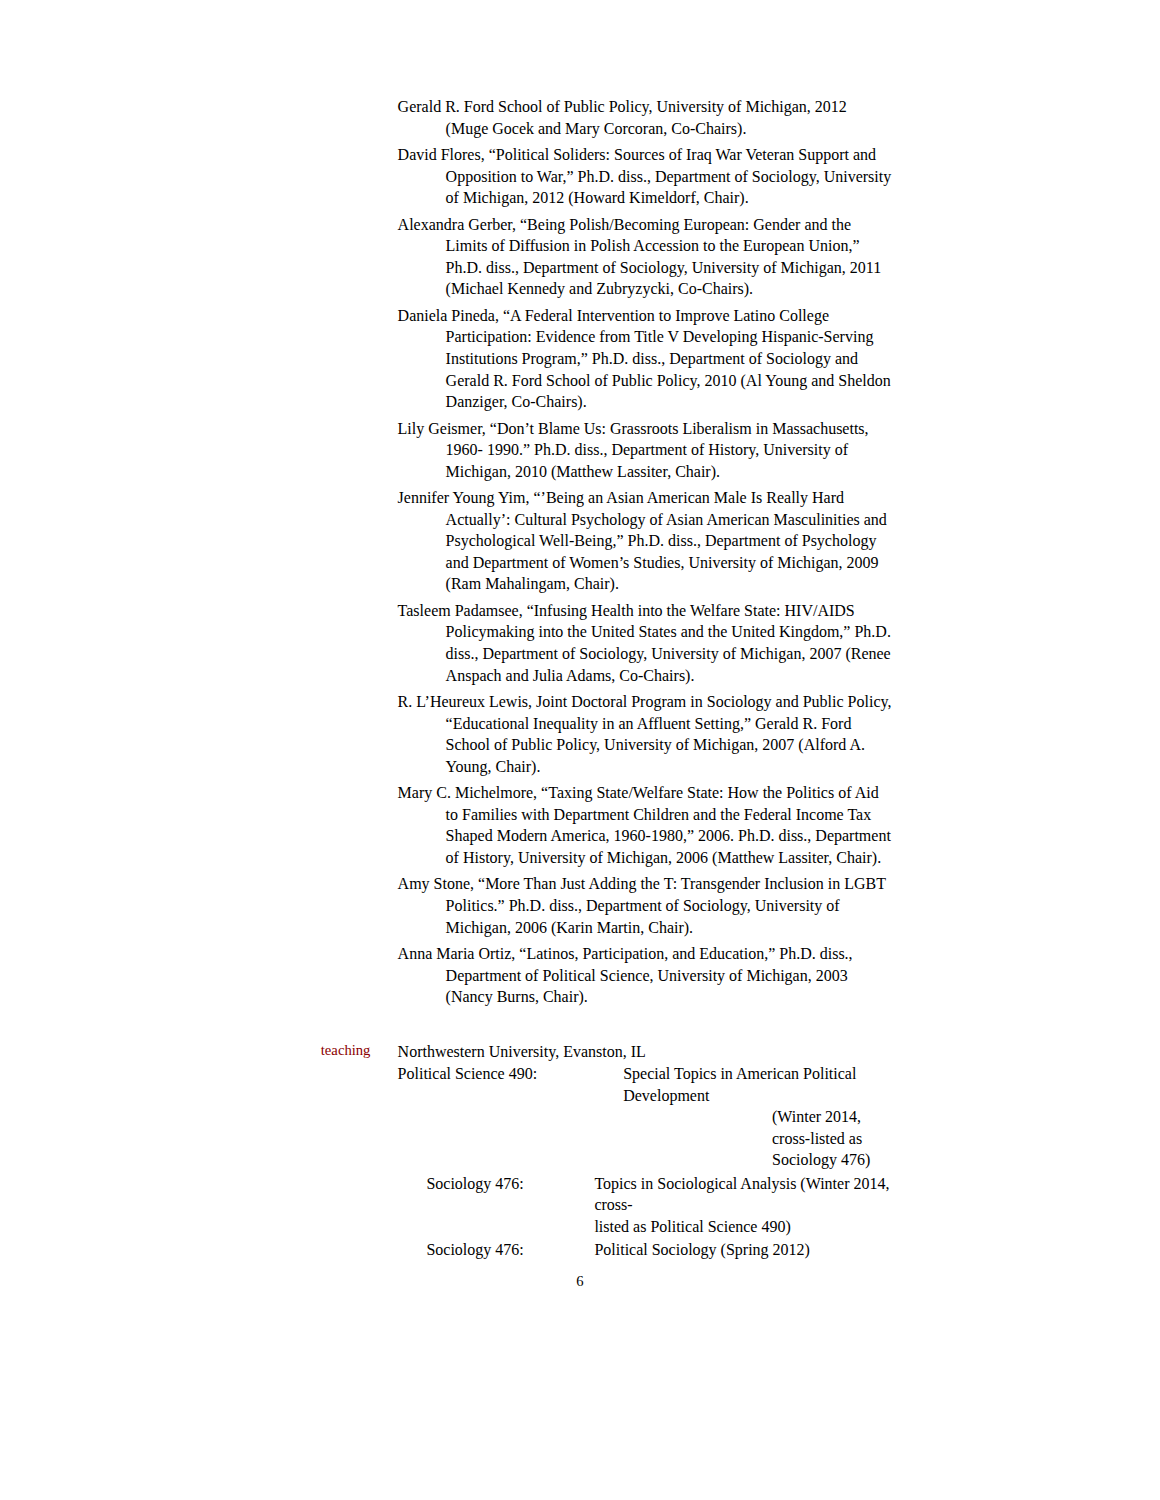Gerald R. Ford School of Public Policy, University of Michigan, 2012 (Muge Gocek and Mary Corcoran, Co-Chairs).
David Flores, “Political Soliders: Sources of Iraq War Veteran Support and Opposition to War,” Ph.D. diss., Department of Sociology, University of Michigan, 2012 (Howard Kimeldorf, Chair).
Alexandra Gerber, “Being Polish/Becoming European: Gender and the Limits of Diffusion in Polish Accession to the European Union,” Ph.D. diss., Department of Sociology, University of Michigan, 2011 (Michael Kennedy and Zubryzycki, Co-Chairs).
Daniela Pineda, “A Federal Intervention to Improve Latino College Participation: Evidence from Title V Developing Hispanic-Serving Institutions Program,” Ph.D. diss., Department of Sociology and Gerald R. Ford School of Public Policy, 2010 (Al Young and Sheldon Danziger, Co-Chairs).
Lily Geismer, “Don’t Blame Us: Grassroots Liberalism in Massachusetts, 1960- 1990.” Ph.D. diss., Department of History, University of Michigan, 2010 (Matthew Lassiter, Chair).
Jennifer Young Yim, “’Being an Asian American Male Is Really Hard Actually’: Cultural Psychology of Asian American Masculinities and Psychological Well-Being,” Ph.D. diss., Department of Psychology and Department of Women’s Studies, University of Michigan, 2009 (Ram Mahalingam, Chair).
Tasleem Padamsee, “Infusing Health into the Welfare State: HIV/AIDS Policymaking into the United States and the United Kingdom,” Ph.D. diss., Department of Sociology, University of Michigan, 2007 (Renee Anspach and Julia Adams, Co-Chairs).
R. L’Heureux Lewis, Joint Doctoral Program in Sociology and Public Policy, “Educational Inequality in an Affluent Setting,” Gerald R. Ford School of Public Policy, University of Michigan, 2007 (Alford A. Young, Chair).
Mary C. Michelmore, “Taxing State/Welfare State: How the Politics of Aid to Families with Department Children and the Federal Income Tax Shaped Modern America, 1960-1980,” 2006. Ph.D. diss., Department of History, University of Michigan, 2006 (Matthew Lassiter, Chair).
Amy Stone, “More Than Just Adding the T: Transgender Inclusion in LGBT Politics.” Ph.D. diss., Department of Sociology, University of Michigan, 2006 (Karin Martin, Chair).
Anna Maria Ortiz, “Latinos, Participation, and Education,” Ph.D. diss., Department of Political Science, University of Michigan, 2003 (Nancy Burns, Chair).
teaching
Northwestern University, Evanston, IL
Political Science 490:
Special Topics in American Political Development (Winter 2014, cross-listed as Sociology 476)
Sociology 476:
Topics in Sociological Analysis (Winter 2014, cross-listed as Political Science 490)
Sociology 476:
Political Sociology (Spring 2012)
6